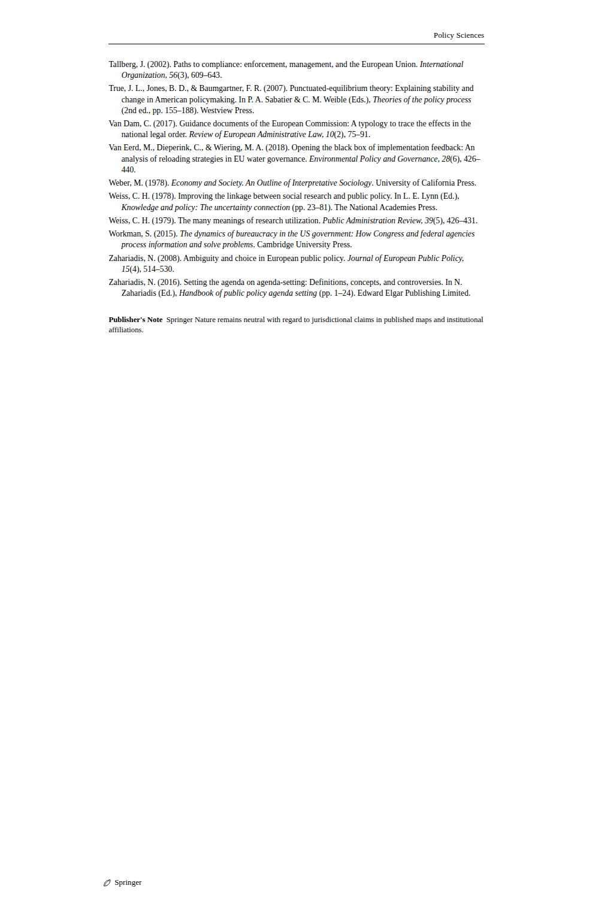Policy Sciences
Tallberg, J. (2002). Paths to compliance: enforcement, management, and the European Union. International Organization, 56(3), 609–643.
True, J. L., Jones, B. D., & Baumgartner, F. R. (2007). Punctuated-equilibrium theory: Explaining stability and change in American policymaking. In P. A. Sabatier & C. M. Weible (Eds.), Theories of the policy process (2nd ed., pp. 155–188). Westview Press.
Van Dam, C. (2017). Guidance documents of the European Commission: A typology to trace the effects in the national legal order. Review of European Administrative Law, 10(2), 75–91.
Van Eerd, M., Dieperink, C., & Wiering, M. A. (2018). Opening the black box of implementation feedback: An analysis of reloading strategies in EU water governance. Environmental Policy and Governance, 28(6), 426–440.
Weber, M. (1978). Economy and Society. An Outline of Interpretative Sociology. University of California Press.
Weiss, C. H. (1978). Improving the linkage between social research and public policy. In L. E. Lynn (Ed.), Knowledge and policy: The uncertainty connection (pp. 23–81). The National Academies Press.
Weiss, C. H. (1979). The many meanings of research utilization. Public Administration Review, 39(5), 426–431.
Workman, S. (2015). The dynamics of bureaucracy in the US government: How Congress and federal agencies process information and solve problems. Cambridge University Press.
Zahariadis, N. (2008). Ambiguity and choice in European public policy. Journal of European Public Policy, 15(4), 514–530.
Zahariadis, N. (2016). Setting the agenda on agenda-setting: Definitions, concepts, and controversies. In N. Zahariadis (Ed.), Handbook of public policy agenda setting (pp. 1–24). Edward Elgar Publishing Limited.
Publisher's Note Springer Nature remains neutral with regard to jurisdictional claims in published maps and institutional affiliations.
Springer